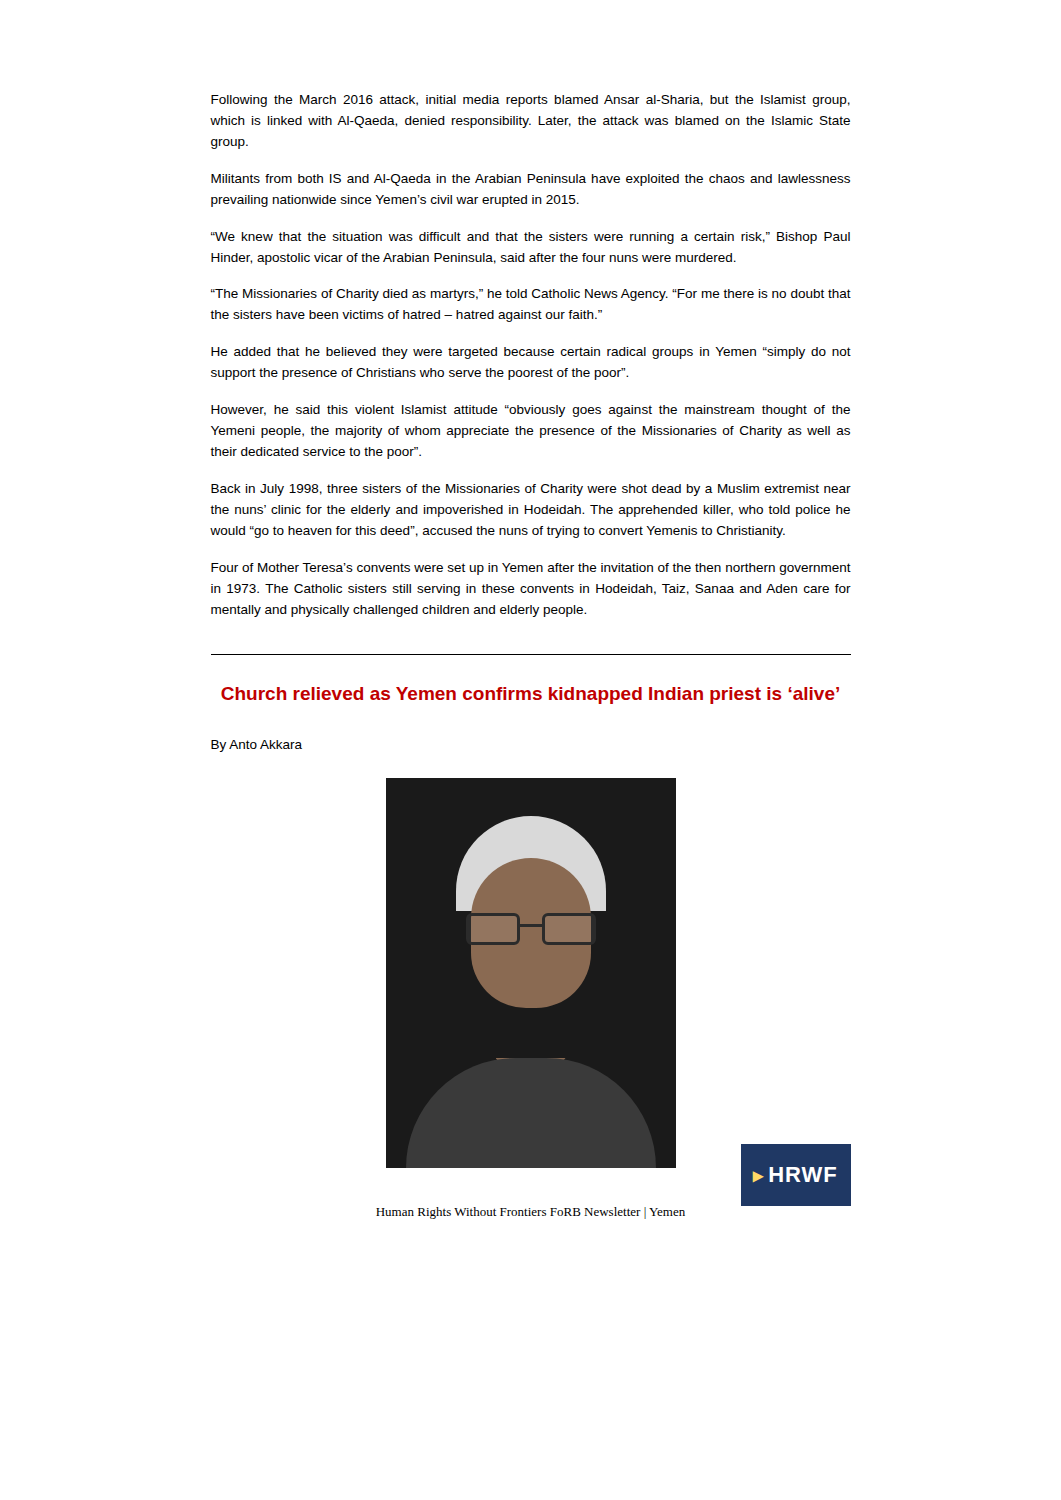Following the March 2016 attack, initial media reports blamed Ansar al-Sharia, but the Islamist group, which is linked with Al-Qaeda, denied responsibility. Later, the attack was blamed on the Islamic State group.
Militants from both IS and Al-Qaeda in the Arabian Peninsula have exploited the chaos and lawlessness prevailing nationwide since Yemen’s civil war erupted in 2015.
“We knew that the situation was difficult and that the sisters were running a certain risk,” Bishop Paul Hinder, apostolic vicar of the Arabian Peninsula, said after the four nuns were murdered.
“The Missionaries of Charity died as martyrs,” he told Catholic News Agency. “For me there is no doubt that the sisters have been victims of hatred – hatred against our faith.”
He added that he believed they were targeted because certain radical groups in Yemen “simply do not support the presence of Christians who serve the poorest of the poor”.
However, he said this violent Islamist attitude “obviously goes against the mainstream thought of the Yemeni people, the majority of whom appreciate the presence of the Missionaries of Charity as well as their dedicated service to the poor”.
Back in July 1998, three sisters of the Missionaries of Charity were shot dead by a Muslim extremist near the nuns’ clinic for the elderly and impoverished in Hodeidah. The apprehended killer, who told police he would “go to heaven for this deed”, accused the nuns of trying to convert Yemenis to Christianity.
Four of Mother Teresa’s convents were set up in Yemen after the invitation of the then northern government in 1973. The Catholic sisters still serving in these convents in Hodeidah, Taiz, Sanaa and Aden care for mentally and physically challenged children and elderly people.
Church relieved as Yemen confirms kidnapped Indian priest is ‘alive’
By Anto Akkara
Human Rights Without Frontiers FoRB Newsletter | Yemen
▸HRWF